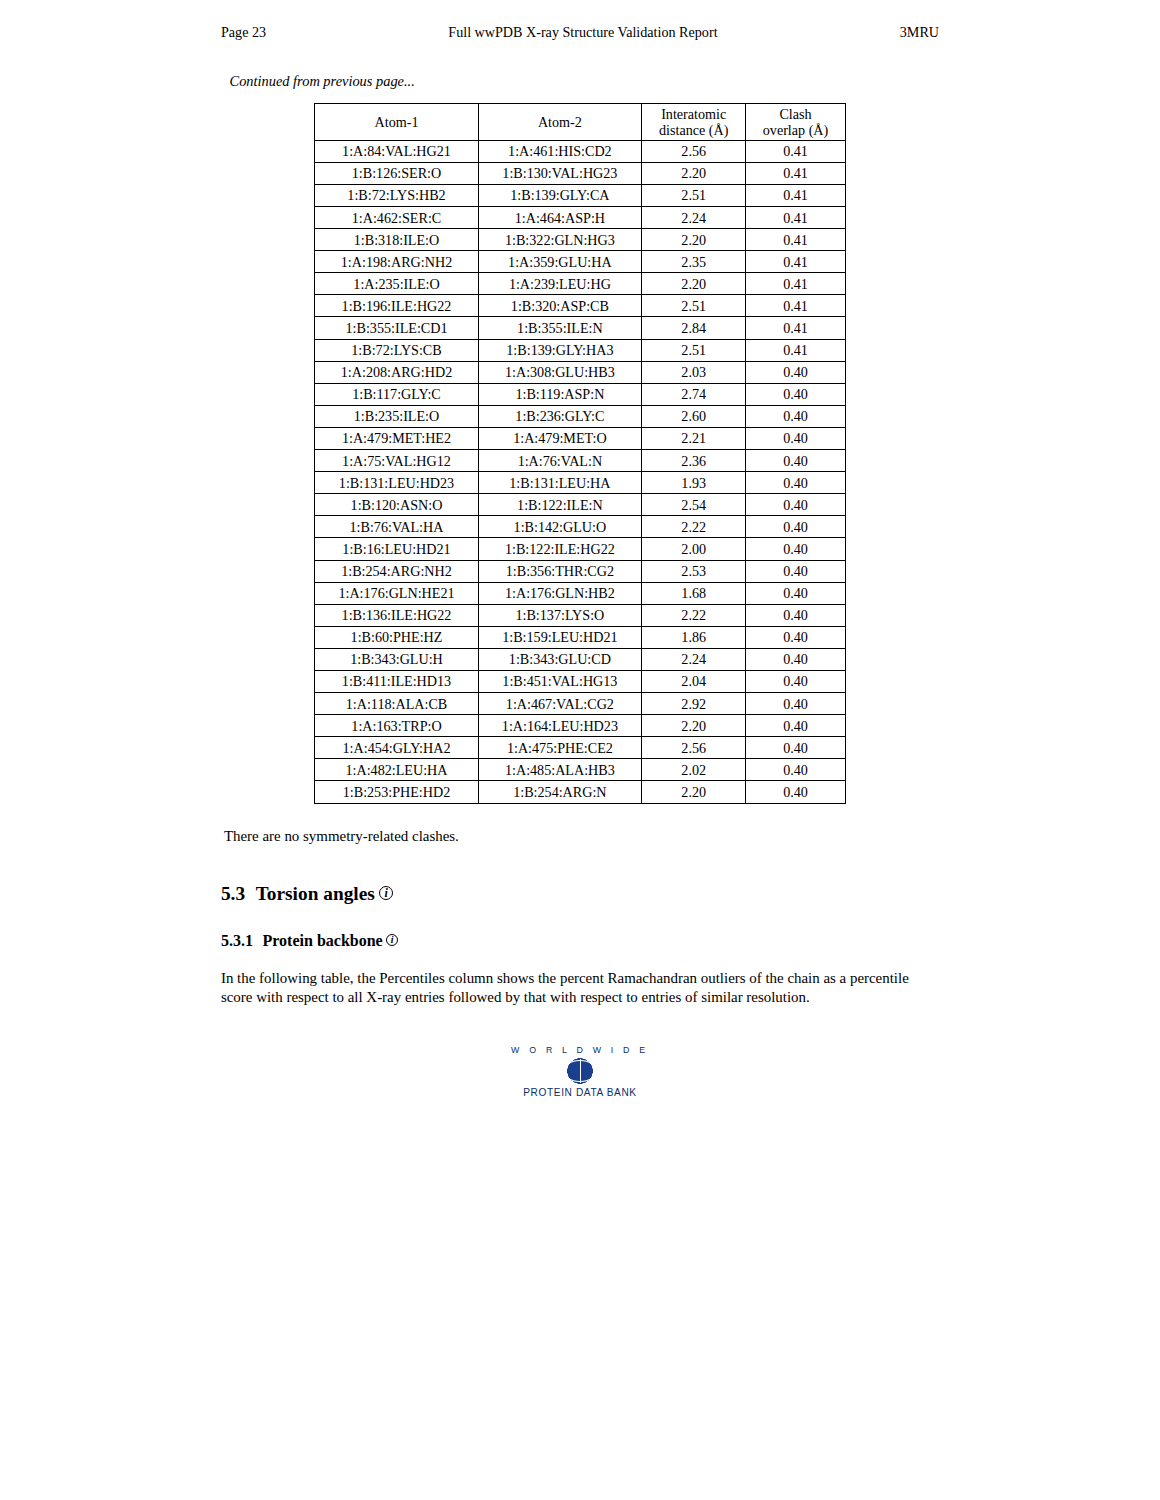Page 23
Full wwPDB X-ray Structure Validation Report
3MRU
Continued from previous page...
| Atom-1 | Atom-2 | Interatomic distance (Å) | Clash overlap (Å) |
| --- | --- | --- | --- |
| 1:A:84:VAL:HG21 | 1:A:461:HIS:CD2 | 2.56 | 0.41 |
| 1:B:126:SER:O | 1:B:130:VAL:HG23 | 2.20 | 0.41 |
| 1:B:72:LYS:HB2 | 1:B:139:GLY:CA | 2.51 | 0.41 |
| 1:A:462:SER:C | 1:A:464:ASP:H | 2.24 | 0.41 |
| 1:B:318:ILE:O | 1:B:322:GLN:HG3 | 2.20 | 0.41 |
| 1:A:198:ARG:NH2 | 1:A:359:GLU:HA | 2.35 | 0.41 |
| 1:A:235:ILE:O | 1:A:239:LEU:HG | 2.20 | 0.41 |
| 1:B:196:ILE:HG22 | 1:B:320:ASP:CB | 2.51 | 0.41 |
| 1:B:355:ILE:CD1 | 1:B:355:ILE:N | 2.84 | 0.41 |
| 1:B:72:LYS:CB | 1:B:139:GLY:HA3 | 2.51 | 0.41 |
| 1:A:208:ARG:HD2 | 1:A:308:GLU:HB3 | 2.03 | 0.40 |
| 1:B:117:GLY:C | 1:B:119:ASP:N | 2.74 | 0.40 |
| 1:B:235:ILE:O | 1:B:236:GLY:C | 2.60 | 0.40 |
| 1:A:479:MET:HE2 | 1:A:479:MET:O | 2.21 | 0.40 |
| 1:A:75:VAL:HG12 | 1:A:76:VAL:N | 2.36 | 0.40 |
| 1:B:131:LEU:HD23 | 1:B:131:LEU:HA | 1.93 | 0.40 |
| 1:B:120:ASN:O | 1:B:122:ILE:N | 2.54 | 0.40 |
| 1:B:76:VAL:HA | 1:B:142:GLU:O | 2.22 | 0.40 |
| 1:B:16:LEU:HD21 | 1:B:122:ILE:HG22 | 2.00 | 0.40 |
| 1:B:254:ARG:NH2 | 1:B:356:THR:CG2 | 2.53 | 0.40 |
| 1:A:176:GLN:HE21 | 1:A:176:GLN:HB2 | 1.68 | 0.40 |
| 1:B:136:ILE:HG22 | 1:B:137:LYS:O | 2.22 | 0.40 |
| 1:B:60:PHE:HZ | 1:B:159:LEU:HD21 | 1.86 | 0.40 |
| 1:B:343:GLU:H | 1:B:343:GLU:CD | 2.24 | 0.40 |
| 1:B:411:ILE:HD13 | 1:B:451:VAL:HG13 | 2.04 | 0.40 |
| 1:A:118:ALA:CB | 1:A:467:VAL:CG2 | 2.92 | 0.40 |
| 1:A:163:TRP:O | 1:A:164:LEU:HD23 | 2.20 | 0.40 |
| 1:A:454:GLY:HA2 | 1:A:475:PHE:CE2 | 2.56 | 0.40 |
| 1:A:482:LEU:HA | 1:A:485:ALA:HB3 | 2.02 | 0.40 |
| 1:B:253:PHE:HD2 | 1:B:254:ARG:N | 2.20 | 0.40 |
There are no symmetry-related clashes.
5.3 Torsion anglesi
5.3.1 Protein backbonei
In the following table, the Percentiles column shows the percent Ramachandran outliers of the chain as a percentile score with respect to all X-ray entries followed by that with respect to entries of similar resolution.
W O R L D W I D E
PROTEIN DATA BANK